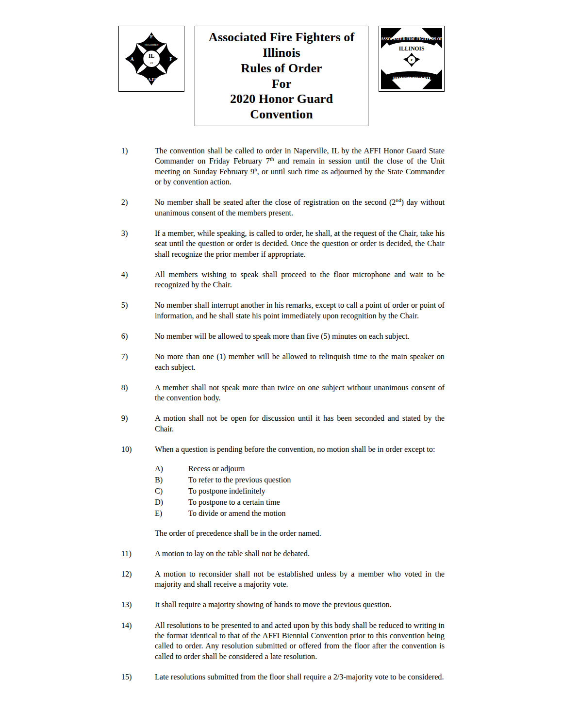IL 22 F A F I.A.F.F. ORGANIZED
Associated Fire Fighters of Illinois Rules of Order For 2020 Honor Guard Convention
ASSOCIATED FIRE FIGHTERS OF ILLINOIS F HONOR GUARD
1) The convention shall be called to order in Naperville, IL by the AFFI Honor Guard State Commander on Friday February 7th and remain in session until the close of the Unit meeting on Sunday February 9h, or until such time as adjourned by the State Commander or by convention action.
2) No member shall be seated after the close of registration on the second (2nd) day without unanimous consent of the members present.
3) If a member, while speaking, is called to order, he shall, at the request of the Chair, take his seat until the question or order is decided. Once the question or order is decided, the Chair shall recognize the prior member if appropriate.
4) All members wishing to speak shall proceed to the floor microphone and wait to be recognized by the Chair.
5) No member shall interrupt another in his remarks, except to call a point of order or point of information, and he shall state his point immediately upon recognition by the Chair.
6) No member will be allowed to speak more than five (5) minutes on each subject.
7) No more than one (1) member will be allowed to relinquish time to the main speaker on each subject.
8) A member shall not speak more than twice on one subject without unanimous consent of the convention body.
9) A motion shall not be open for discussion until it has been seconded and stated by the Chair.
10) When a question is pending before the convention, no motion shall be in order except to:
A) Recess or adjourn
B) To refer to the previous question
C) To postpone indefinitely
D) To postpone to a certain time
E) To divide or amend the motion
The order of precedence shall be in the order named.
11) A motion to lay on the table shall not be debated.
12) A motion to reconsider shall not be established unless by a member who voted in the majority and shall receive a majority vote.
13) It shall require a majority showing of hands to move the previous question.
14) All resolutions to be presented to and acted upon by this body shall be reduced to writing in the format identical to that of the AFFI Biennial Convention prior to this convention being called to order. Any resolution submitted or offered from the floor after the convention is called to order shall be considered a late resolution.
15) Late resolutions submitted from the floor shall require a 2/3-majority vote to be considered.